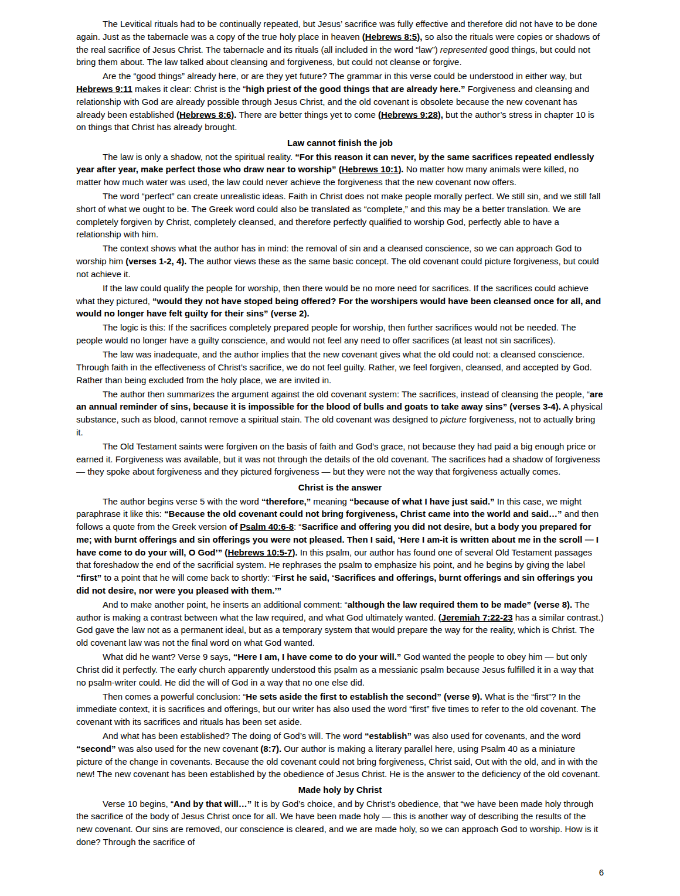The Levitical rituals had to be continually repeated, but Jesus’ sacrifice was fully effective and therefore did not have to be done again. Just as the tabernacle was a copy of the true holy place in heaven (Hebrews 8:5), so also the rituals were copies or shadows of the real sacrifice of Jesus Christ. The tabernacle and its rituals (all included in the word “law”) represented good things, but could not bring them about. The law talked about cleansing and forgiveness, but could not cleanse or forgive.
Are the “good things” already here, or are they yet future? The grammar in this verse could be understood in either way, but Hebrews 9:11 makes it clear: Christ is the “high priest of the good things that are already here.” Forgiveness and cleansing and relationship with God are already possible through Jesus Christ, and the old covenant is obsolete because the new covenant has already been established (Hebrews 8:6). There are better things yet to come (Hebrews 9:28), but the author’s stress in chapter 10 is on things that Christ has already brought.
Law cannot finish the job
The law is only a shadow, not the spiritual reality. “For this reason it can never, by the same sacrifices repeated endlessly year after year, make perfect those who draw near to worship” (Hebrews 10:1). No matter how many animals were killed, no matter how much water was used, the law could never achieve the forgiveness that the new covenant now offers.
The word “perfect” can create unrealistic ideas. Faith in Christ does not make people morally perfect. We still sin, and we still fall short of what we ought to be. The Greek word could also be translated as “complete,” and this may be a better translation. We are completely forgiven by Christ, completely cleansed, and therefore perfectly qualified to worship God, perfectly able to have a relationship with him.
The context shows what the author has in mind: the removal of sin and a cleansed conscience, so we can approach God to worship him (verses 1-2, 4). The author views these as the same basic concept. The old covenant could picture forgiveness, but could not achieve it.
If the law could qualify the people for worship, then there would be no more need for sacrifices. If the sacrifices could achieve what they pictured, “would they not have stoped being offered? For the worshipers would have been cleansed once for all, and would no longer have felt guilty for their sins” (verse 2).
The logic is this: If the sacrifices completely prepared people for worship, then further sacrifices would not be needed. The people would no longer have a guilty conscience, and would not feel any need to offer sacrifices (at least not sin sacrifices).
The law was inadequate, and the author implies that the new covenant gives what the old could not: a cleansed conscience. Through faith in the effectiveness of Christ’s sacrifice, we do not feel guilty. Rather, we feel forgiven, cleansed, and accepted by God. Rather than being excluded from the holy place, we are invited in.
The author then summarizes the argument against the old covenant system: The sacrifices, instead of cleansing the people, “are an annual reminder of sins, because it is impossible for the blood of bulls and goats to take away sins” (verses 3-4). A physical substance, such as blood, cannot remove a spiritual stain. The old covenant was designed to picture forgiveness, not to actually bring it.
The Old Testament saints were forgiven on the basis of faith and God’s grace, not because they had paid a big enough price or earned it. Forgiveness was available, but it was not through the details of the old covenant. The sacrifices had a shadow of forgiveness — they spoke about forgiveness and they pictured forgiveness — but they were not the way that forgiveness actually comes.
Christ is the answer
The author begins verse 5 with the word “therefore,” meaning “because of what I have just said.” In this case, we might paraphrase it like this: “Because the old covenant could not bring forgiveness, Christ came into the world and said…” and then follows a quote from the Greek version of Psalm 40:6-8: “Sacrifice and offering you did not desire, but a body you prepared for me; with burnt offerings and sin offerings you were not pleased. Then I said, ‘Here I am-it is written about me in the scroll — I have come to do your will, O God’” (Hebrews 10:5-7). In this psalm, our author has found one of several Old Testament passages that foreshadow the end of the sacrificial system. He rephrases the psalm to emphasize his point, and he begins by giving the label “first” to a point that he will come back to shortly: “First he said, ‘Sacrifices and offerings, burnt offerings and sin offerings you did not desire, nor were you pleased with them.’”
And to make another point, he inserts an additional comment: “although the law required them to be made” (verse 8). The author is making a contrast between what the law required, and what God ultimately wanted. (Jeremiah 7:22-23 has a similar contrast.) God gave the law not as a permanent ideal, but as a temporary system that would prepare the way for the reality, which is Christ. The old covenant law was not the final word on what God wanted.
What did he want? Verse 9 says, “Here I am, I have come to do your will.” God wanted the people to obey him — but only Christ did it perfectly. The early church apparently understood this psalm as a messianic psalm because Jesus fulfilled it in a way that no psalm-writer could. He did the will of God in a way that no one else did.
Then comes a powerful conclusion: “He sets aside the first to establish the second” (verse 9). What is the “first”? In the immediate context, it is sacrifices and offerings, but our writer has also used the word “first” five times to refer to the old covenant. The covenant with its sacrifices and rituals has been set aside.
And what has been established? The doing of God’s will. The word “establish” was also used for covenants, and the word “second” was also used for the new covenant (8:7). Our author is making a literary parallel here, using Psalm 40 as a miniature picture of the change in covenants. Because the old covenant could not bring forgiveness, Christ said, Out with the old, and in with the new! The new covenant has been established by the obedience of Jesus Christ. He is the answer to the deficiency of the old covenant.
Made holy by Christ
Verse 10 begins, “And by that will…” It is by God’s choice, and by Christ’s obedience, that “we have been made holy through the sacrifice of the body of Jesus Christ once for all. We have been made holy — this is another way of describing the results of the new covenant. Our sins are removed, our conscience is cleared, and we are made holy, so we can approach God to worship. How is it done? Through the sacrifice of
6